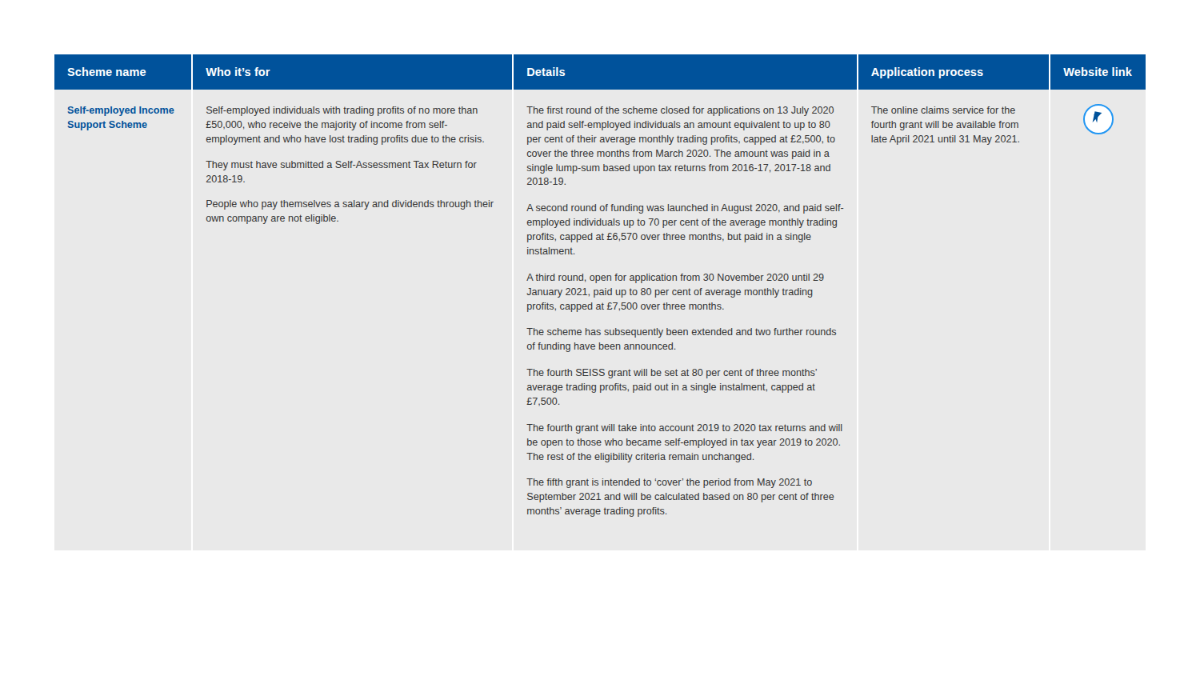| Scheme name | Who it’s for | Details | Application process | Website link |
| --- | --- | --- | --- | --- |
| Self-employed Income Support Scheme | Self-employed individuals with trading profits of no more than £50,000, who receive the majority of income from self-employment and who have lost trading profits due to the crisis. They must have submitted a Self-Assessment Tax Return for 2018-19. People who pay themselves a salary and dividends through their own company are not eligible. | The first round of the scheme closed for applications on 13 July 2020 and paid self-employed individuals an amount equivalent to up to 80 per cent of their average monthly trading profits, capped at £2,500, to cover the three months from March 2020. The amount was paid in a single lump-sum based upon tax returns from 2016-17, 2017-18 and 2018-19. A second round of funding was launched in August 2020, and paid self-employed individuals up to 70 per cent of the average monthly trading profits, capped at £6,570 over three months, but paid in a single instalment. A third round, open for application from 30 November 2020 until 29 January 2021, paid up to 80 per cent of average monthly trading profits, capped at £7,500 over three months. The scheme has subsequently been extended and two further rounds of funding have been announced. The fourth SEISS grant will be set at 80 per cent of three months’ average trading profits, paid out in a single instalment, capped at £7,500. The fourth grant will take into account 2019 to 2020 tax returns and will be open to those who became self-employed in tax year 2019 to 2020. The rest of the eligibility criteria remain unchanged. The fifth grant is intended to ‘cover’ the period from May 2021 to September 2021 and will be calculated based on 80 per cent of three months’ average trading profits. | The online claims service for the fourth grant will be available from late April 2021 until 31 May 2021. | |